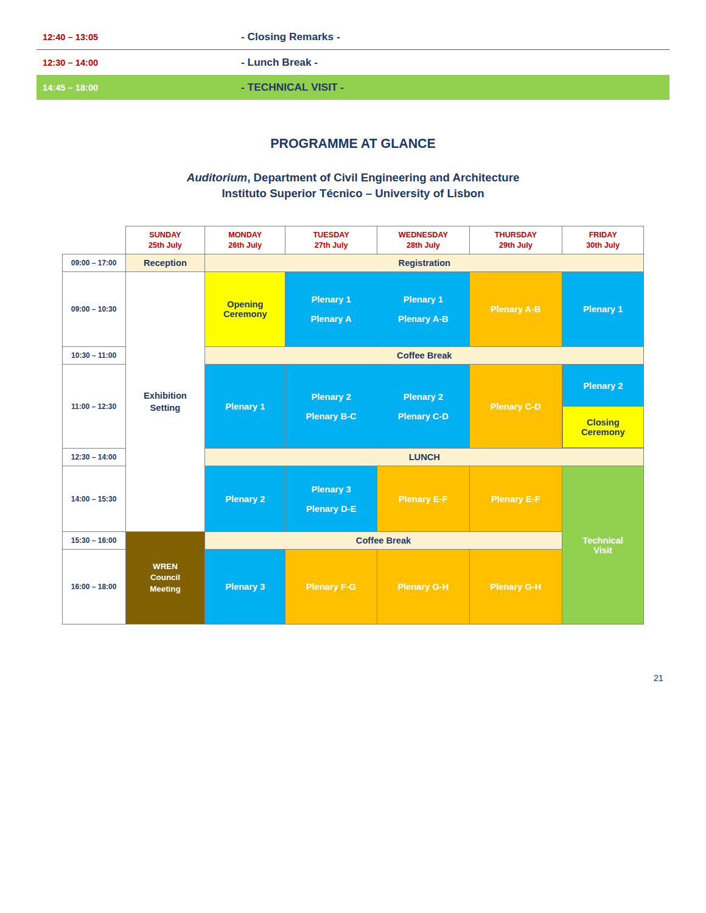| 12:40 – 13:05 | - Closing Remarks - |
| 12:30 – 14:00 | - Lunch Break - |
| 14:45 – 18:00 | - TECHNICAL VISIT - |
PROGRAMME AT GLANCE
Auditorium, Department of Civil Engineering and Architecture
Instituto Superior Técnico – University of Lisbon
| | SUNDAY 25th July | MONDAY 26th July | TUESDAY 27th July | WEDNESDAY 28th July | THURSDAY 29th July | FRIDAY 30th July |
| 09:00 – 17:00 | Reception | Registration |
| 09:00 – 10:30 | Exhibition Setting | Opening Ceremony | Plenary 1 Plenary A | Plenary 1 Plenary A-B | Plenary A-B | Plenary 1 |
| 10:30 – 11:00 | Coffee Break |
| 11:00 – 12:30 | Plenary 1 | Plenary 2 Plenary B-C | Plenary 2 Plenary C-D | Plenary C-D | / Plenary 2 / / Closing Ceremony / |
| 12:30 – 14:00 | LUNCH |
| 14:00 – 15:30 | Plenary 2 | Plenary 3 Plenary D-E | Plenary E-F | Plenary E-F | Technical Visit |
| 15:30 – 16:00 | WREN Council Meeting | Coffee Break |
| 16:00 – 18:00 | Plenary 3 | Plenary F-G | Plenary G-H | Plenary G-H |
21